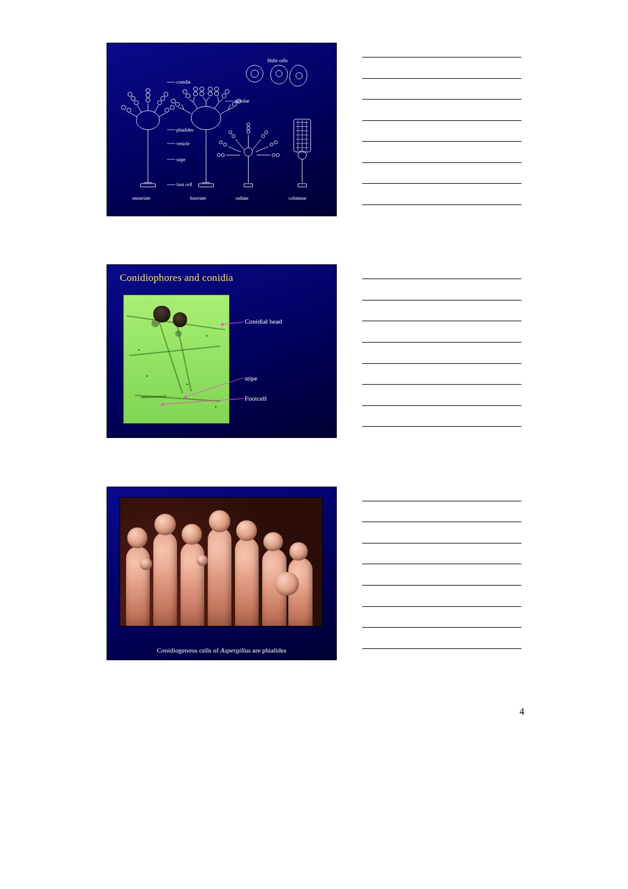conidia phialides vesicle stipe foot cell metulae Hülle cells uniseriate biseriate radiate columnar
Conidiophores and conidia
Conidial head
stipe
Footcell
Conidiogenous cells of Aspergillus are phialides
4